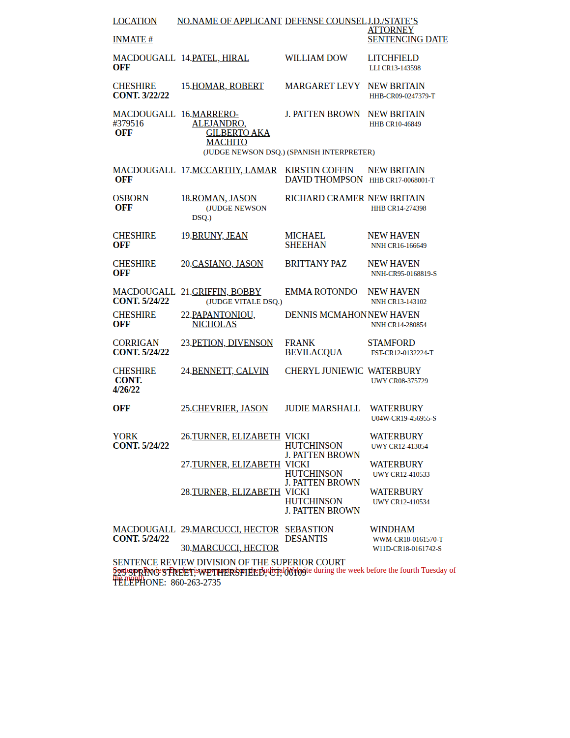| LOCATION | NO. | NAME OF APPLICANT | DEFENSE COUNSEL | J.D./STATE’S ATTORNEY |
| INMATE # | | | | SENTENCING DATE |
| MACDOUGALL OFF | 14. | PATEL, HIRAL | WILLIAM DOW | LITCHFIELD LLI CR13-143598 |
| CHESHIRE CONT. 3/22/22 | 15. | HOMAR, ROBERT | MARGARET LEVY | NEW BRITAIN HHB-CR09-0247379-T |
| MACDOUGALL #379516 OFF | 16. | MARRERO-ALEJANDRO, GILBERTO AKA MACHITO | J. PATTEN BROWN | NEW BRITAIN HHB CR10-46849 |
| | | (JUDGE NEWSON DSQ.) (SPANISH INTERPRETER) |
| MACDOUGALL OFF | 17. | MCCARTHY, LAMAR | KIRSTIN COFFIN DAVID THOMPSON | NEW BRITAIN HHB CR17-0068001-T |
| OSBORN OFF | 18. | ROMAN, JASON (JUDGE NEWSON DSQ.) | RICHARD CRAMER | NEW BRITAIN HHB CR14-274398 |
| CHESHIRE OFF | 19. | BRUNY, JEAN | MICHAEL SHEEHAN | NEW HAVEN NNH CR16-166649 |
| CHESHIRE OFF | 20. | CASIANO, JASON | BRITTANY PAZ | NEW HAVEN NNH-CR95-0168819-S |
| MACDOUGALL CONT. 5/24/22 | 21. | GRIFFIN, BOBBY (JUDGE VITALE DSQ.) | EMMA ROTONDO | NEW HAVEN NNH CR13-143102 |
| CHESHIRE OFF | 22. | PAPANTONIOU, NICHOLAS | DENNIS MCMAHON | NEW HAVEN NNH CR14-280854 |
| CORRIGAN CONT. 5/24/22 | 23. | PETION, DIVENSON | FRANK BEVILACQUA | STAMFORD FST-CR12-0132224-T |
| CHESHIRE CONT. 4/26/22 | 24. | BENNETT, CALVIN | CHERYL JUNIEWIC | WATERBURY UWY CR08-375729 |
| OFF | 25. | CHEVRIER, JASON | JUDIE MARSHALL | WATERBURY U04W-CR19-456955-S |
| YORK CONT. 5/24/22 | 26. | TURNER, ELIZABETH | VICKI HUTCHINSON J. PATTEN BROWN | WATERBURY UWY CR12-413054 |
| | 27. | TURNER, ELIZABETH | VICKI HUTCHINSON J. PATTEN BROWN | WATERBURY UWY CR12-410533 |
| | 28. | TURNER, ELIZABETH | VICKI HUTCHINSON J. PATTEN BROWN | WATERBURY UWY CR12-410534 |
| MACDOUGALL CONT. 5/24/22 | 29. | MARCUCCI, HECTOR | SEBASTION DESANTIS | WINDHAM WWM-CR18-0161570-T |
| | 30. | MARCUCCI, HECTOR | | W11D-CR18-0161742-S |
Sentence Review Docket is now posted on the Judicial Website during the week before the fourth Tuesday of the month
SENTENCE REVIEW DIVISION OF THE SUPERIOR COURT
225 SPRING STREET, WETHERSFIELD, CT, 06109
TELEPHONE: 860-263-2735